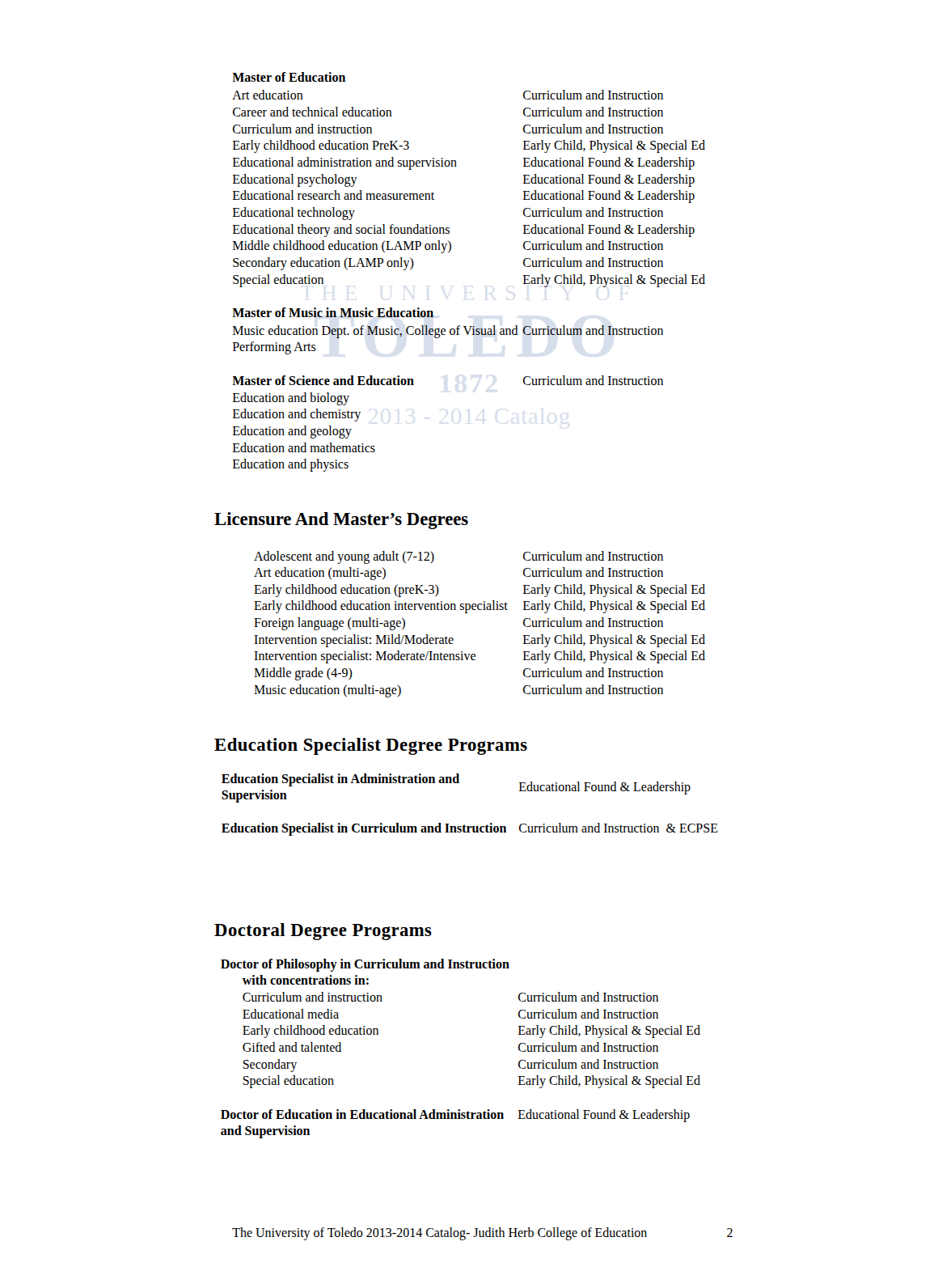THE UNIVERSITY OF
TOLEDO
1872
2013 - 2014 Catalog
Master of Education
| Art education | Curriculum and Instruction |
| Career and technical education | Curriculum and Instruction |
| Curriculum and instruction | Curriculum and Instruction |
| Early childhood education PreK-3 | Early Child, Physical & Special Ed |
| Educational administration and supervision | Educational Found & Leadership |
| Educational psychology | Educational Found & Leadership |
| Educational research and measurement | Educational Found & Leadership |
| Educational technology | Curriculum and Instruction |
| Educational theory and social foundations | Educational Found & Leadership |
| Middle childhood education (LAMP only) | Curriculum and Instruction |
| Secondary education (LAMP only) | Curriculum and Instruction |
| Special education | Early Child, Physical & Special Ed |
Master of Music in Music Education
| Music education Dept. of Music, College of Visual and Performing Arts | Curriculum and Instruction |
| Master of Science and Education | Curriculum and Instruction |
| Education and biology | |
| Education and chemistry | |
| Education and geology | |
| Education and mathematics | |
| Education and physics | |
Licensure And Master’s Degrees
| Adolescent and young adult (7-12) | Curriculum and Instruction |
| Art education (multi-age) | Curriculum and Instruction |
| Early childhood education (preK-3) | Early Child, Physical & Special Ed |
| Early childhood education intervention specialist | Early Child, Physical & Special Ed |
| Foreign language (multi-age) | Curriculum and Instruction |
| Intervention specialist: Mild/Moderate | Early Child, Physical & Special Ed |
| Intervention specialist: Moderate/Intensive | Early Child, Physical & Special Ed |
| Middle grade (4-9) | Curriculum and Instruction |
| Music education (multi-age) | Curriculum and Instruction |
Education Specialist Degree Programs
| Education Specialist in Administration and Supervision | Educational Found & Leadership |
| Education Specialist in Curriculum and Instruction | Curriculum and Instruction & ECPSE |
Doctoral Degree Programs
| Doctor of Philosophy in Curriculum and Instruction |
| with concentrations in: |
| Curriculum and instruction | Curriculum and Instruction |
| Educational media | Curriculum and Instruction |
| Early childhood education | Early Child, Physical & Special Ed |
| Gifted and talented | Curriculum and Instruction |
| Secondary | Curriculum and Instruction |
| Special education | Early Child, Physical & Special Ed |
| Doctor of Education in Educational Administration and Supervision | Educational Found & Leadership |
The University of Toledo 2013-2014 Catalog- Judith Herb College of Education 2